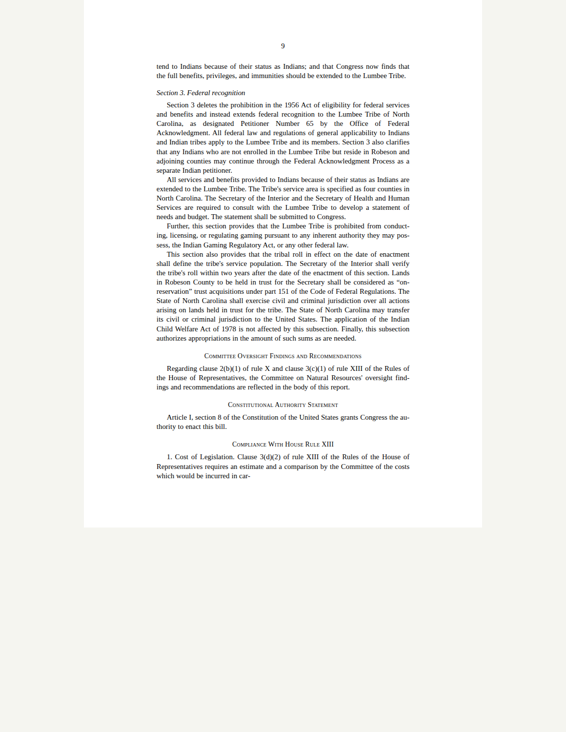9
tend to Indians because of their status as Indians; and that Congress now finds that the full benefits, privileges, and immunities should be extended to the Lumbee Tribe.
Section 3. Federal recognition
Section 3 deletes the prohibition in the 1956 Act of eligibility for federal services and benefits and instead extends federal recognition to the Lumbee Tribe of North Carolina, as designated Petitioner Number 65 by the Office of Federal Acknowledgment. All federal law and regulations of general applicability to Indians and Indian tribes apply to the Lumbee Tribe and its members. Section 3 also clarifies that any Indians who are not enrolled in the Lumbee Tribe but reside in Robeson and adjoining counties may continue through the Federal Acknowledgment Process as a separate Indian petitioner.
All services and benefits provided to Indians because of their status as Indians are extended to the Lumbee Tribe. The Tribe's service area is specified as four counties in North Carolina. The Secretary of the Interior and the Secretary of Health and Human Services are required to consult with the Lumbee Tribe to develop a statement of needs and budget. The statement shall be submitted to Congress.
Further, this section provides that the Lumbee Tribe is prohibited from conducting, licensing, or regulating gaming pursuant to any inherent authority they may possess, the Indian Gaming Regulatory Act, or any other federal law.
This section also provides that the tribal roll in effect on the date of enactment shall define the tribe's service population. The Secretary of the Interior shall verify the tribe's roll within two years after the date of the enactment of this section. Lands in Robeson County to be held in trust for the Secretary shall be considered as “on-reservation” trust acquisitions under part 151 of the Code of Federal Regulations. The State of North Carolina shall exercise civil and criminal jurisdiction over all actions arising on lands held in trust for the tribe. The State of North Carolina may transfer its civil or criminal jurisdiction to the United States. The application of the Indian Child Welfare Act of 1978 is not affected by this subsection. Finally, this subsection authorizes appropriations in the amount of such sums as are needed.
Committee Oversight Findings and Recommendations
Regarding clause 2(b)(1) of rule X and clause 3(c)(1) of rule XIII of the Rules of the House of Representatives, the Committee on Natural Resources' oversight findings and recommendations are reflected in the body of this report.
Constitutional Authority Statement
Article I, section 8 of the Constitution of the United States grants Congress the authority to enact this bill.
Compliance With House Rule XIII
1. Cost of Legislation. Clause 3(d)(2) of rule XIII of the Rules of the House of Representatives requires an estimate and a comparison by the Committee of the costs which would be incurred in car-